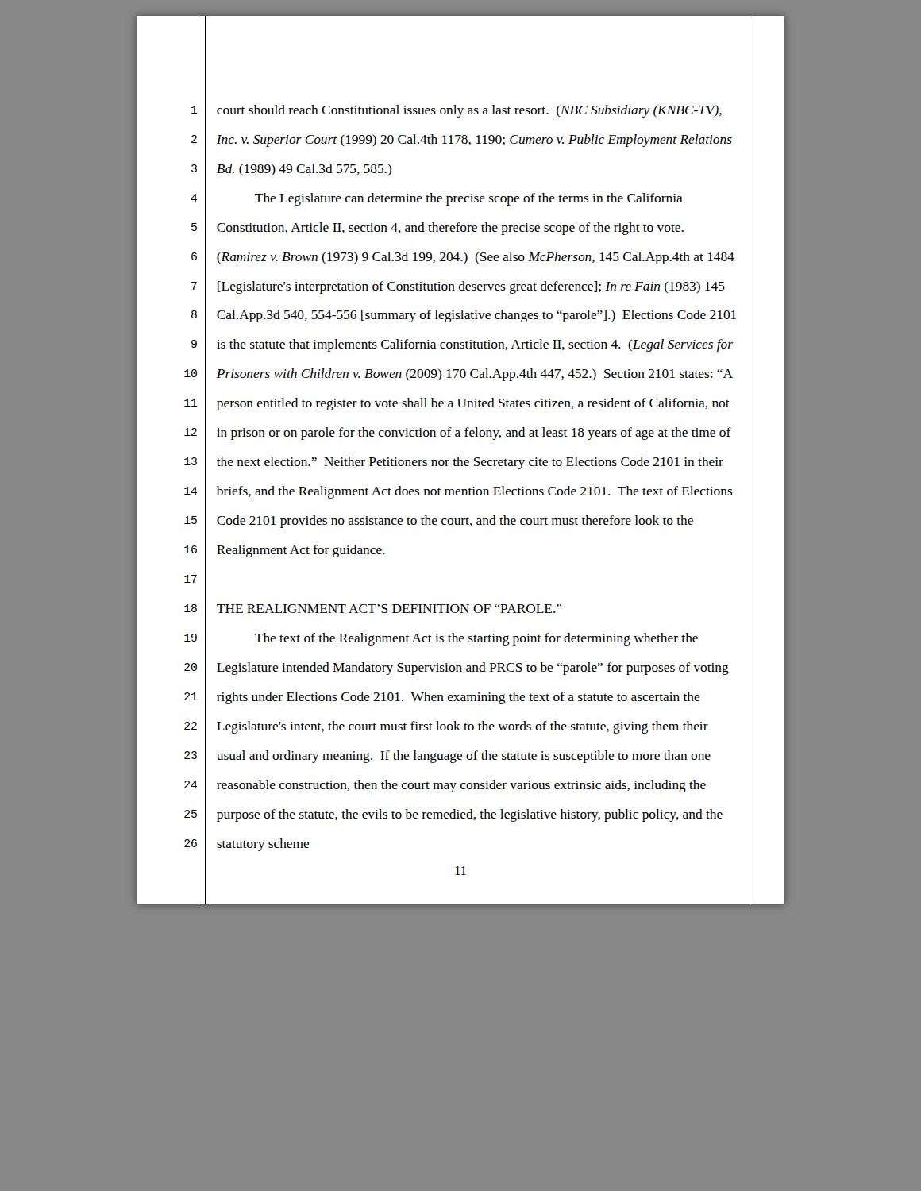1
2
3
4
5
6
7
8
9
10
11
12
13
14
15
16
17
18
19
20
21
22
23
24
25
26
court should reach Constitutional issues only as a last resort. (NBC Subsidiary (KNBC-TV), Inc. v. Superior Court (1999) 20 Cal.4th 1178, 1190; Cumero v. Public Employment Relations Bd. (1989) 49 Cal.3d 575, 585.)
The Legislature can determine the precise scope of the terms in the California Constitution, Article II, section 4, and therefore the precise scope of the right to vote. (Ramirez v. Brown (1973) 9 Cal.3d 199, 204.) (See also McPherson, 145 Cal.App.4th at 1484 [Legislature's interpretation of Constitution deserves great deference]; In re Fain (1983) 145 Cal.App.3d 540, 554-556 [summary of legislative changes to “parole”].) Elections Code 2101 is the statute that implements California constitution, Article II, section 4. (Legal Services for Prisoners with Children v. Bowen (2009) 170 Cal.App.4th 447, 452.) Section 2101 states: “A person entitled to register to vote shall be a United States citizen, a resident of California, not in prison or on parole for the conviction of a felony, and at least 18 years of age at the time of the next election.” Neither Petitioners nor the Secretary cite to Elections Code 2101 in their briefs, and the Realignment Act does not mention Elections Code 2101. The text of Elections Code 2101 provides no assistance to the court, and the court must therefore look to the Realignment Act for guidance.
THE REALIGNMENT ACT’S DEFINITION OF “PAROLE.”
The text of the Realignment Act is the starting point for determining whether the Legislature intended Mandatory Supervision and PRCS to be “parole” for purposes of voting rights under Elections Code 2101. When examining the text of a statute to ascertain the Legislature's intent, the court must first look to the words of the statute, giving them their usual and ordinary meaning. If the language of the statute is susceptible to more than one reasonable construction, then the court may consider various extrinsic aids, including the purpose of the statute, the evils to be remedied, the legislative history, public policy, and the statutory scheme
11